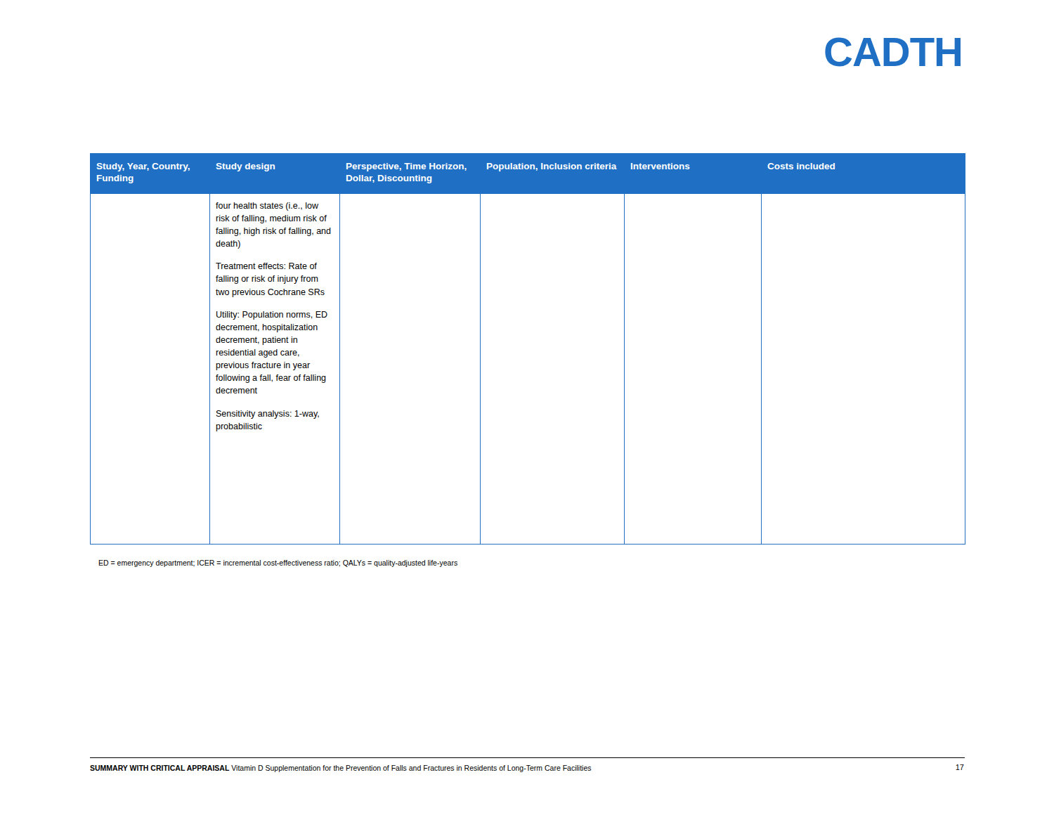CADTH
| Study, Year, Country, Funding | Study design | Perspective, Time Horizon, Dollar, Discounting | Population, Inclusion criteria | Interventions | Costs included |
| --- | --- | --- | --- | --- | --- |
| | four health states (i.e., low risk of falling, medium risk of falling, high risk of falling, and death) Treatment effects: Rate of falling or risk of injury from two previous Cochrane SRs Utility: Population norms, ED decrement, hospitalization decrement, patient in residential aged care, previous fracture in year following a fall, fear of falling decrement Sensitivity analysis: 1-way, probabilistic | | | | |
ED = emergency department; ICER = incremental cost-effectiveness ratio; QALYs = quality-adjusted life-years
SUMMARY WITH CRITICAL APPRAISAL Vitamin D Supplementation for the Prevention of Falls and Fractures in Residents of Long-Term Care Facilities
17